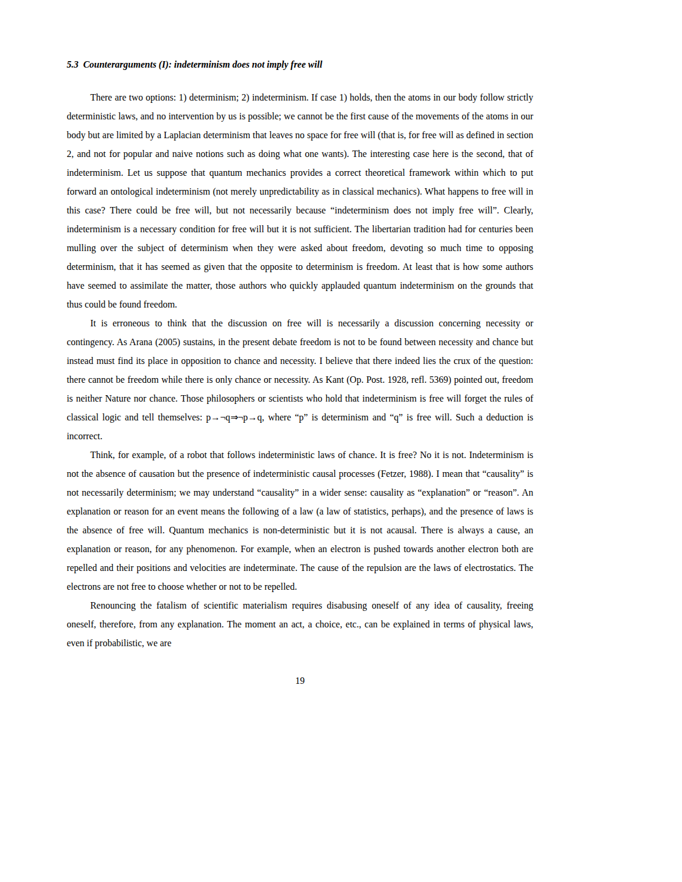5.3 Counterarguments (I): indeterminism does not imply free will
There are two options: 1) determinism; 2) indeterminism. If case 1) holds, then the atoms in our body follow strictly deterministic laws, and no intervention by us is possible; we cannot be the first cause of the movements of the atoms in our body but are limited by a Laplacian determinism that leaves no space for free will (that is, for free will as defined in section 2, and not for popular and naive notions such as doing what one wants). The interesting case here is the second, that of indeterminism. Let us suppose that quantum mechanics provides a correct theoretical framework within which to put forward an ontological indeterminism (not merely unpredictability as in classical mechanics). What happens to free will in this case? There could be free will, but not necessarily because “indeterminism does not imply free will”. Clearly, indeterminism is a necessary condition for free will but it is not sufficient. The libertarian tradition had for centuries been mulling over the subject of determinism when they were asked about freedom, devoting so much time to opposing determinism, that it has seemed as given that the opposite to determinism is freedom. At least that is how some authors have seemed to assimilate the matter, those authors who quickly applauded quantum indeterminism on the grounds that thus could be found freedom.
It is erroneous to think that the discussion on free will is necessarily a discussion concerning necessity or contingency. As Arana (2005) sustains, in the present debate freedom is not to be found between necessity and chance but instead must find its place in opposition to chance and necessity. I believe that there indeed lies the crux of the question: there cannot be freedom while there is only chance or necessity. As Kant (Op. Post. 1928, refl. 5369) pointed out, freedom is neither Nature nor chance. Those philosophers or scientists who hold that indeterminism is free will forget the rules of classical logic and tell themselves: p→¬q⇒¬p→q, where “p” is determinism and “q” is free will. Such a deduction is incorrect.
Think, for example, of a robot that follows indeterministic laws of chance. It is free? No it is not. Indeterminism is not the absence of causation but the presence of indeterministic causal processes (Fetzer, 1988). I mean that “causality” is not necessarily determinism; we may understand “causality” in a wider sense: causality as “explanation” or “reason”. An explanation or reason for an event means the following of a law (a law of statistics, perhaps), and the presence of laws is the absence of free will. Quantum mechanics is non-deterministic but it is not acausal. There is always a cause, an explanation or reason, for any phenomenon. For example, when an electron is pushed towards another electron both are repelled and their positions and velocities are indeterminate. The cause of the repulsion are the laws of electrostatics. The electrons are not free to choose whether or not to be repelled.
Renouncing the fatalism of scientific materialism requires disabusing oneself of any idea of causality, freeing oneself, therefore, from any explanation. The moment an act, a choice, etc., can be explained in terms of physical laws, even if probabilistic, we are
19